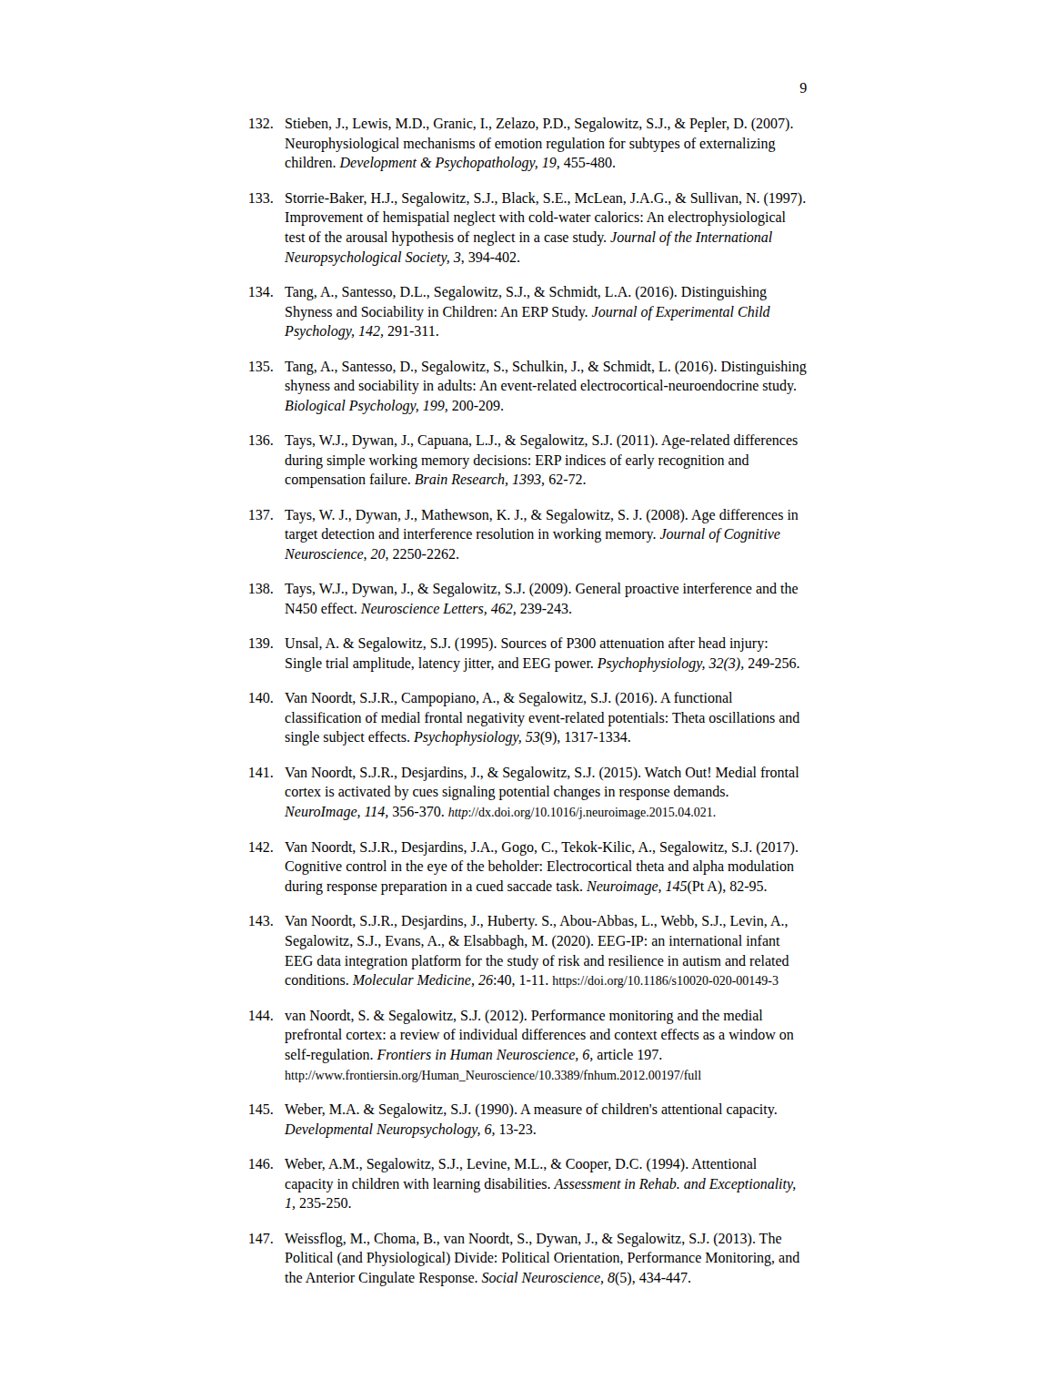9
132. Stieben, J., Lewis, M.D., Granic, I., Zelazo, P.D., Segalowitz, S.J., & Pepler, D. (2007). Neurophysiological mechanisms of emotion regulation for subtypes of externalizing children. Development & Psychopathology, 19, 455-480.
133. Storrie-Baker, H.J., Segalowitz, S.J., Black, S.E., McLean, J.A.G., & Sullivan, N. (1997). Improvement of hemispatial neglect with cold-water calorics: An electrophysiological test of the arousal hypothesis of neglect in a case study. Journal of the International Neuropsychological Society, 3, 394-402.
134. Tang, A., Santesso, D.L., Segalowitz, S.J., & Schmidt, L.A. (2016). Distinguishing Shyness and Sociability in Children: An ERP Study. Journal of Experimental Child Psychology, 142, 291-311.
135. Tang, A., Santesso, D., Segalowitz, S., Schulkin, J., & Schmidt, L. (2016). Distinguishing shyness and sociability in adults: An event-related electrocortical-neuroendocrine study. Biological Psychology, 199, 200-209.
136. Tays, W.J., Dywan, J., Capuana, L.J., & Segalowitz, S.J. (2011). Age-related differences during simple working memory decisions: ERP indices of early recognition and compensation failure. Brain Research, 1393, 62-72.
137. Tays, W. J., Dywan, J., Mathewson, K. J., & Segalowitz, S. J. (2008). Age differences in target detection and interference resolution in working memory. Journal of Cognitive Neuroscience, 20, 2250-2262.
138. Tays, W.J., Dywan, J., & Segalowitz, S.J. (2009). General proactive interference and the N450 effect. Neuroscience Letters, 462, 239-243.
139. Unsal, A. & Segalowitz, S.J. (1995). Sources of P300 attenuation after head injury: Single trial amplitude, latency jitter, and EEG power. Psychophysiology, 32(3), 249-256.
140. Van Noordt, S.J.R., Campopiano, A., & Segalowitz, S.J. (2016). A functional classification of medial frontal negativity event-related potentials: Theta oscillations and single subject effects. Psychophysiology, 53(9), 1317-1334.
141. Van Noordt, S.J.R., Desjardins, J., & Segalowitz, S.J. (2015). Watch Out! Medial frontal cortex is activated by cues signaling potential changes in response demands. NeuroImage, 114, 356-370. http://dx.doi.org/10.1016/j.neuroimage.2015.04.021.
142. Van Noordt, S.J.R., Desjardins, J.A., Gogo, C., Tekok-Kilic, A., Segalowitz, S.J. (2017). Cognitive control in the eye of the beholder: Electrocortical theta and alpha modulation during response preparation in a cued saccade task. Neuroimage, 145(Pt A), 82-95.
143. Van Noordt, S.J.R., Desjardins, J., Huberty. S., Abou-Abbas, L., Webb, S.J., Levin, A., Segalowitz, S.J., Evans, A., & Elsabbagh, M. (2020). EEG-IP: an international infant EEG data integration platform for the study of risk and resilience in autism and related conditions. Molecular Medicine, 26:40, 1-11. https://doi.org/10.1186/s10020-020-00149-3
144. van Noordt, S. & Segalowitz, S.J. (2012). Performance monitoring and the medial prefrontal cortex: a review of individual differences and context effects as a window on self-regulation. Frontiers in Human Neuroscience, 6, article 197. http://www.frontiersin.org/Human_Neuroscience/10.3389/fnhum.2012.00197/full
145. Weber, M.A. & Segalowitz, S.J. (1990). A measure of children's attentional capacity. Developmental Neuropsychology, 6, 13-23.
146. Weber, A.M., Segalowitz, S.J., Levine, M.L., & Cooper, D.C. (1994). Attentional capacity in children with learning disabilities. Assessment in Rehab. and Exceptionality, 1, 235-250.
147. Weissflog, M., Choma, B., van Noordt, S., Dywan, J., & Segalowitz, S.J. (2013). The Political (and Physiological) Divide: Political Orientation, Performance Monitoring, and the Anterior Cingulate Response. Social Neuroscience, 8(5), 434-447.